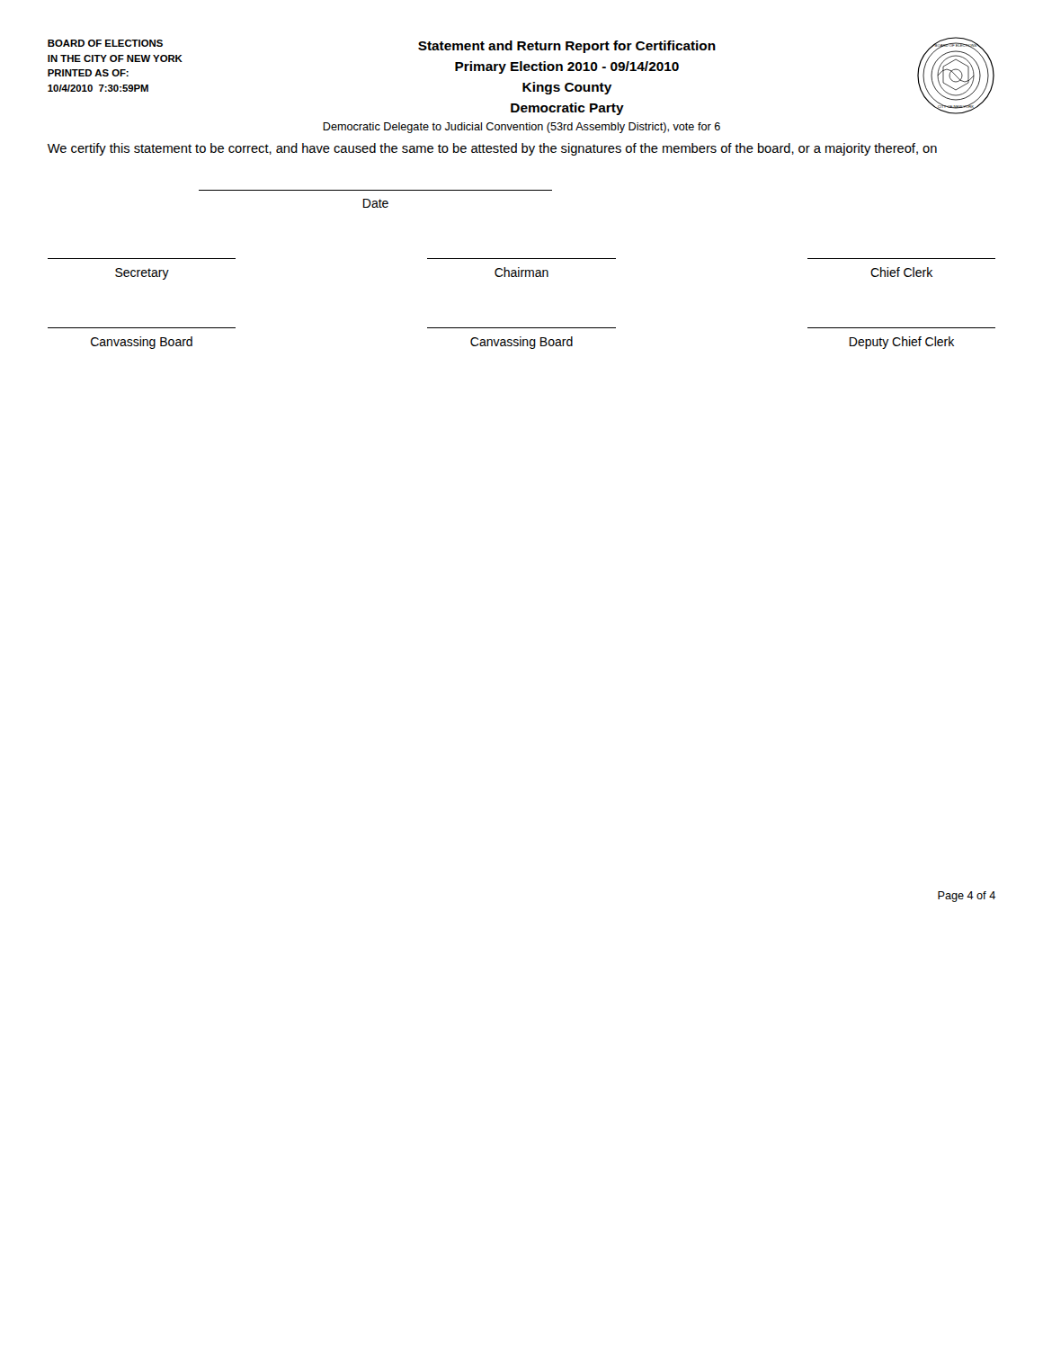BOARD OF ELECTIONS
IN THE CITY OF NEW YORK
PRINTED AS OF:
10/4/2010 7:30:59PM
Statement and Return Report for Certification
Primary Election 2010 - 09/14/2010
Kings County
Democratic Party
BOARD OF ELECTIONS CITY OF NEW YORK
Democratic Delegate to Judicial Convention (53rd Assembly District), vote for 6
We certify this statement to be correct, and have caused the same to be attested by the signatures of the members of the board, or a majority thereof, on
Date
Secretary
Chairman
Chief Clerk
Canvassing Board
Canvassing Board
Deputy Chief Clerk
Page 4 of 4